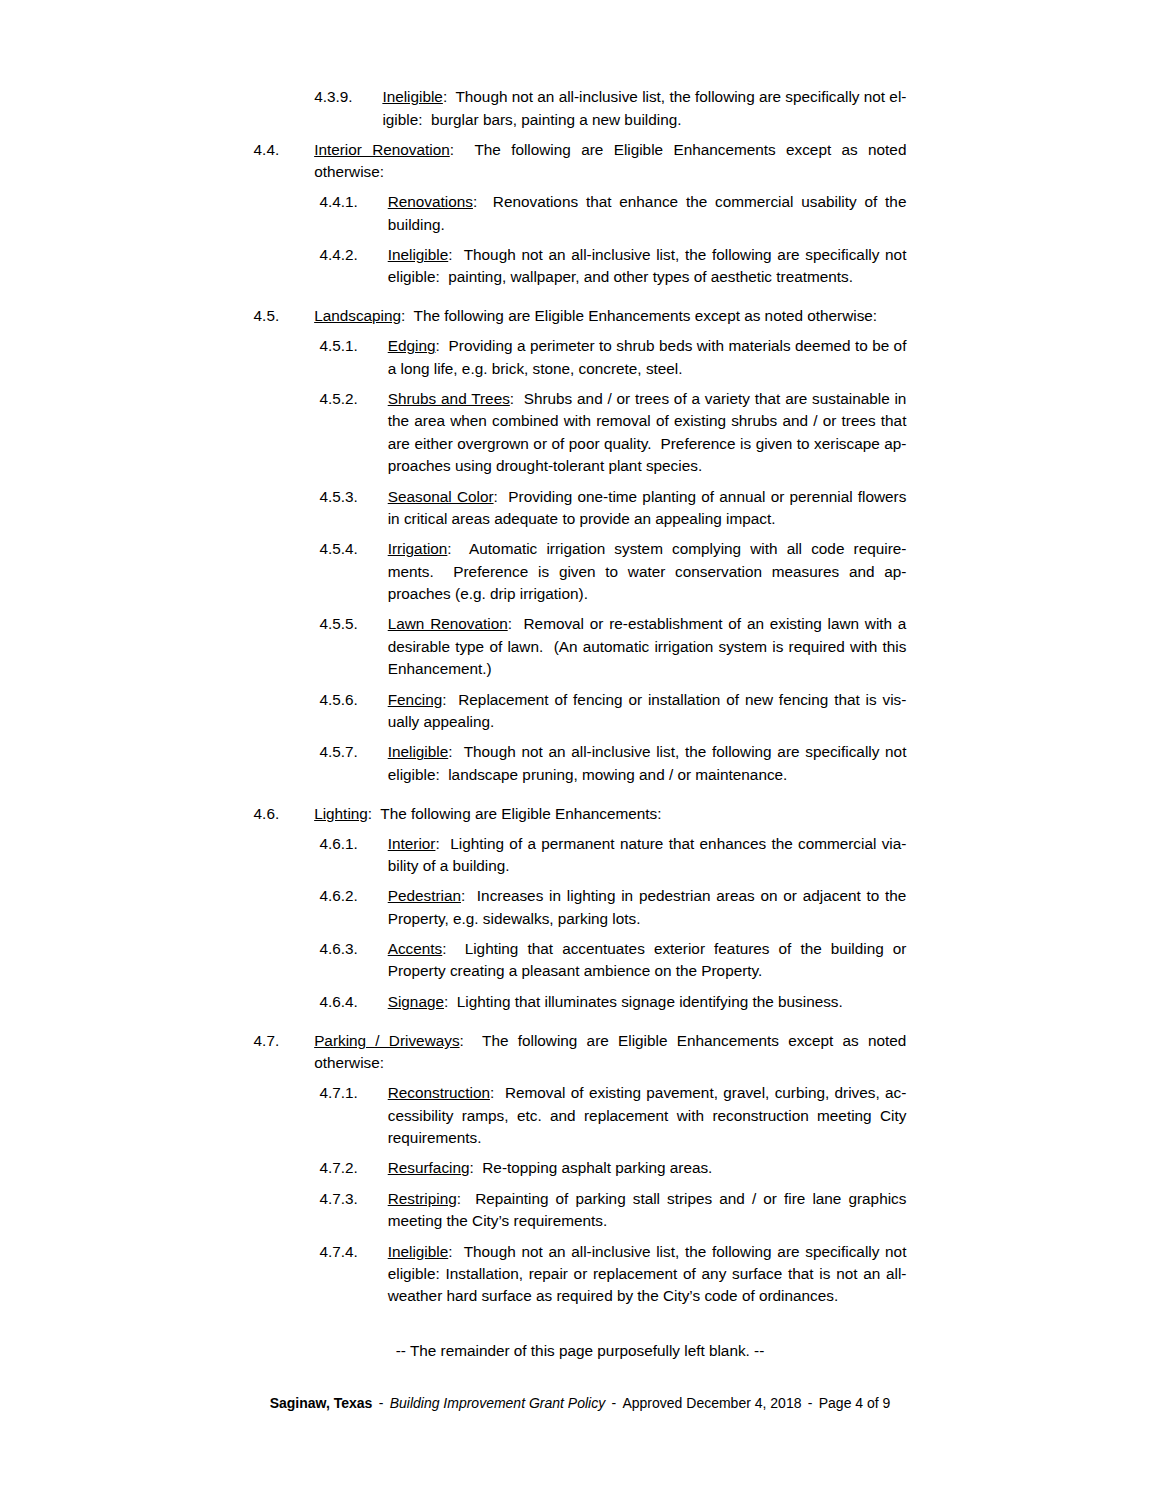4.3.9.
Ineligible: Though not an all-inclusive list, the following are specifically not eligible: burglar bars, painting a new building.
4.4.
Interior Renovation: The following are Eligible Enhancements except as noted otherwise:
4.4.1.
Renovations: Renovations that enhance the commercial usability of the building.
4.4.2.
Ineligible: Though not an all-inclusive list, the following are specifically not eligible: painting, wallpaper, and other types of aesthetic treatments.
4.5.
Landscaping: The following are Eligible Enhancements except as noted otherwise:
4.5.1.
Edging: Providing a perimeter to shrub beds with materials deemed to be of a long life, e.g. brick, stone, concrete, steel.
4.5.2.
Shrubs and Trees: Shrubs and / or trees of a variety that are sustainable in the area when combined with removal of existing shrubs and / or trees that are either overgrown or of poor quality. Preference is given to xeriscape approaches using drought-tolerant plant species.
4.5.3.
Seasonal Color: Providing one-time planting of annual or perennial flowers in critical areas adequate to provide an appealing impact.
4.5.4.
Irrigation: Automatic irrigation system complying with all code requirements. Preference is given to water conservation measures and approaches (e.g. drip irrigation).
4.5.5.
Lawn Renovation: Removal or re-establishment of an existing lawn with a desirable type of lawn. (An automatic irrigation system is required with this Enhancement.)
4.5.6.
Fencing: Replacement of fencing or installation of new fencing that is visually appealing.
4.5.7.
Ineligible: Though not an all-inclusive list, the following are specifically not eligible: landscape pruning, mowing and / or maintenance.
4.6.
Lighting: The following are Eligible Enhancements:
4.6.1.
Interior: Lighting of a permanent nature that enhances the commercial viability of a building.
4.6.2.
Pedestrian: Increases in lighting in pedestrian areas on or adjacent to the Property, e.g. sidewalks, parking lots.
4.6.3.
Accents: Lighting that accentuates exterior features of the building or Property creating a pleasant ambience on the Property.
4.6.4.
Signage: Lighting that illuminates signage identifying the business.
4.7.
Parking / Driveways: The following are Eligible Enhancements except as noted otherwise:
4.7.1.
Reconstruction: Removal of existing pavement, gravel, curbing, drives, accessibility ramps, etc. and replacement with reconstruction meeting City requirements.
4.7.2.
Resurfacing: Re-topping asphalt parking areas.
4.7.3.
Restriping: Repainting of parking stall stripes and / or fire lane graphics meeting the City’s requirements.
4.7.4.
Ineligible: Though not an all-inclusive list, the following are specifically not eligible: Installation, repair or replacement of any surface that is not an all-weather hard surface as required by the City’s code of ordinances.
-- The remainder of this page purposefully left blank. --
Saginaw, Texas-Building Improvement Grant Policy-Approved December 4, 2018-Page 4 of 9